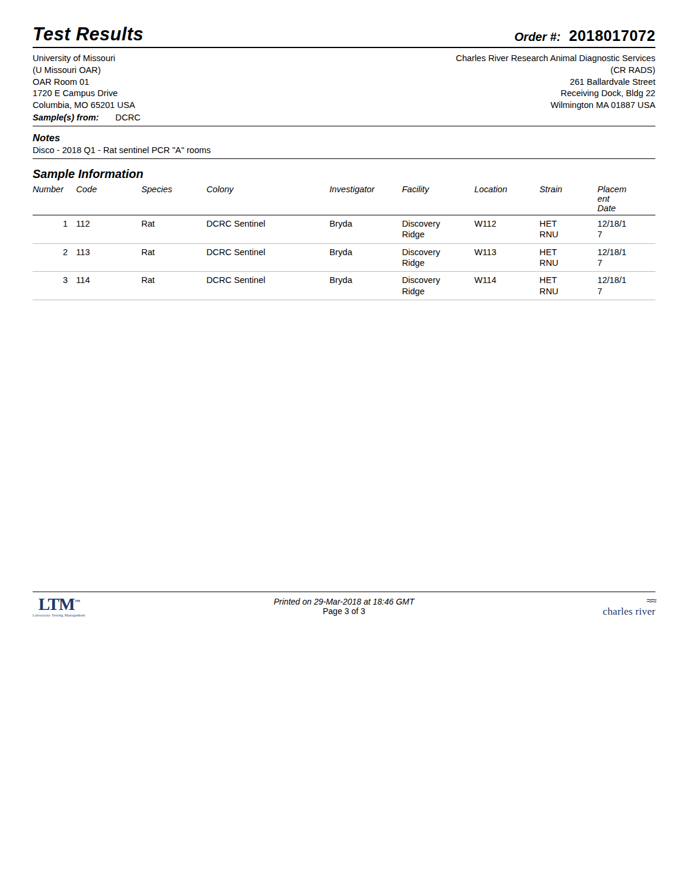Test Results
Order #:2018017072
University of Missouri
(U Missouri OAR)
OAR Room 01
1720 E Campus Drive
Columbia, MO 65201 USA
Charles River Research Animal Diagnostic Services
(CR RADS)
261 Ballardvale Street
Receiving Dock, Bldg 22
Wilmington MA 01887 USA
Sample(s) from: DCRC
Notes
Disco - 2018 Q1 - Rat sentinel PCR "A" rooms
Sample Information
| Number | Code | Species | Colony | Investigator | Facility | Location | Strain | Placem ent Date |
| --- | --- | --- | --- | --- | --- | --- | --- | --- |
| 1 | 112 | Rat | DCRC Sentinel | Bryda | Discovery Ridge | W112 | HET RNU | 12/18/1 7 |
| 2 | 113 | Rat | DCRC Sentinel | Bryda | Discovery Ridge | W113 | HET RNU | 12/18/1 7 |
| 3 | 114 | Rat | DCRC Sentinel | Bryda | Discovery Ridge | W114 | HET RNU | 12/18/1 7 |
LTM™
Laboratory Testing Management
Printed on 29-Mar-2018 at 18:46 GMT
Page 3 of 3
≈≈ charles river